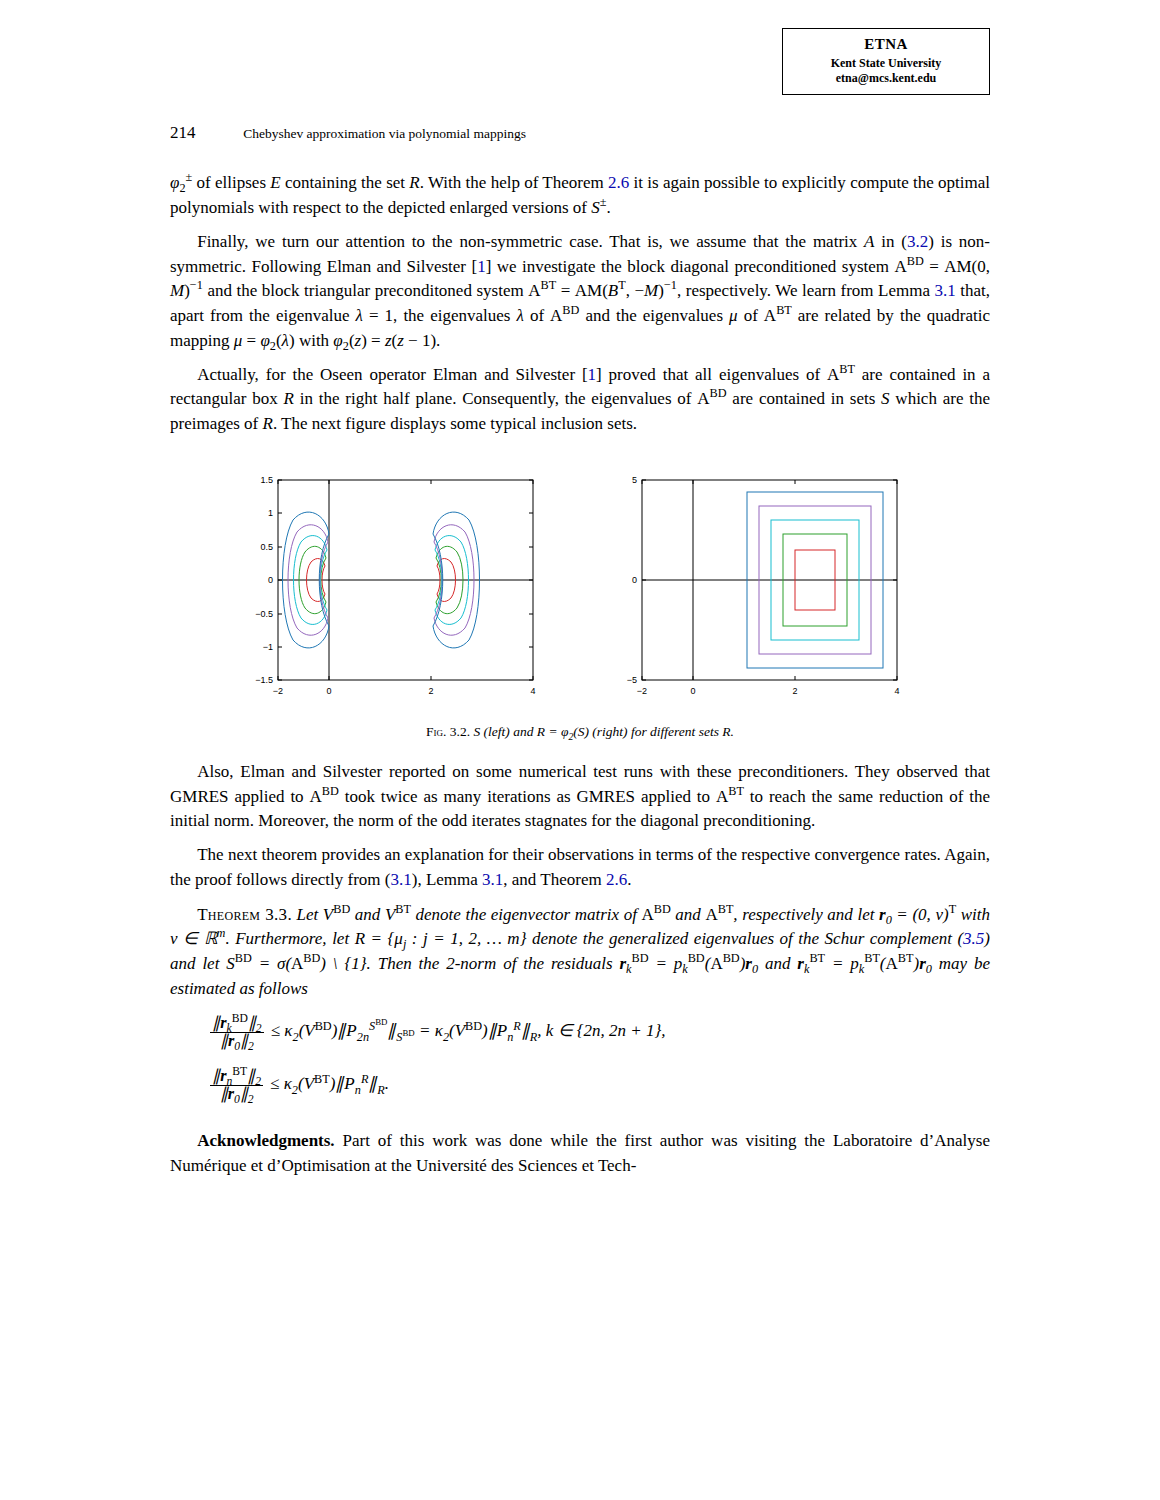ETNA
Kent State University
etna@mcs.kent.edu
214 Chebyshev approximation via polynomial mappings
φ2± of ellipses E containing the set R. With the help of Theorem 2.6 it is again possible to explicitly compute the optimal polynomials with respect to the depicted enlarged versions of S±.
Finally, we turn our attention to the non-symmetric case. That is, we assume that the matrix A in (3.2) is non-symmetric. Following Elman and Silvester [1] we investigate the block diagonal preconditioned system ABD = AM(0, M)−1 and the block triangular preconditoned system ABT = AM(BT, −M)−1, respectively. We learn from Lemma 3.1 that, apart from the eigenvalue λ = 1, the eigenvalues λ of ABD and the eigenvalues μ of ABT are related by the quadratic mapping μ = φ2(λ) with φ2(z) = z(z − 1).
Actually, for the Oseen operator Elman and Silvester [1] proved that all eigenvalues of ABT are contained in a rectangular box R in the right half plane. Consequently, the eigenvalues of ABD are contained in sets S which are the preimages of R. The next figure displays some typical inclusion sets.
1.5 1 0.5 0 −0.5 −1 −1.5 −2 0 2 4 5 0 −5 −2 0 2 4
Fig. 3.2. S (left) and R = φ2(S) (right) for different sets R.
Also, Elman and Silvester reported on some numerical test runs with these preconditioners. They observed that GMRES applied to ABD took twice as many iterations as GMRES applied to ABT to reach the same reduction of the initial norm. Moreover, the norm of the odd iterates stagnates for the diagonal preconditioning.
The next theorem provides an explanation for their observations in terms of the respective convergence rates. Again, the proof follows directly from (3.1), Lemma 3.1, and Theorem 2.6.
Theorem 3.3. Let VBD and VBT denote the eigenvector matrix of ABD and ABT, respectively and let r0 = (0, v)T with v ∈ ℝm. Furthermore, let R = {μj : j = 1, 2, … m} denote the generalized eigenvalues of the Schur complement (3.5) and let SBD = σ(ABD) \ {1}. Then the 2-norm of the residuals rkBD = pkBD(ABD)r0 and rkBT = pkBT(ABT)r0 may be estimated as follows
∥rkBD∥2 ∥r0∥2 ≤ κ2(VBD)∥P2nSBD∥SBD = κ2(VBD)∥PnR∥R, k ∈ {2n, 2n + 1},
∥rnBT∥2 ∥r0∥2 ≤ κ2(VBT)∥PnR∥R.
Acknowledgments. Part of this work was done while the first author was visiting the Laboratoire d’Analyse Numérique et d’Optimisation at the Université des Sciences et Tech-